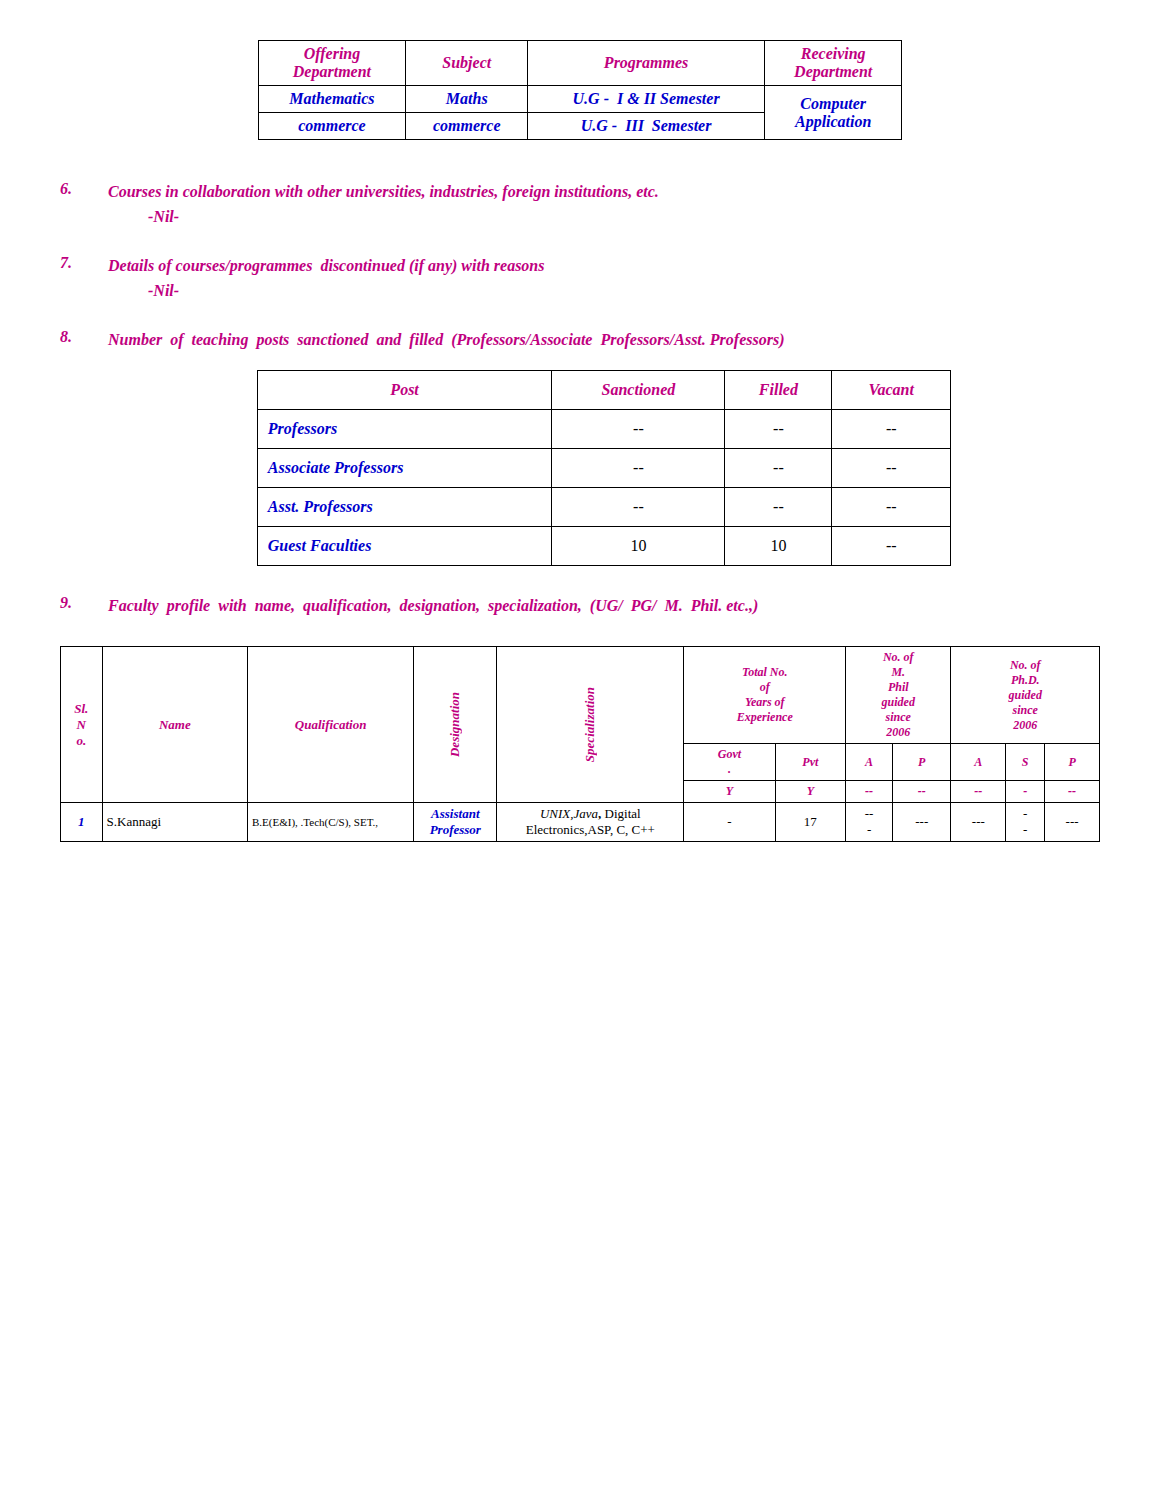| Offering Department | Subject | Programmes | Receiving Department |
| --- | --- | --- | --- |
| Mathematics | Maths | U.G - I & II Semester | Computer Application |
| commerce | commerce | U.G - III Semester |
6.
Courses in collaboration with other universities, industries, foreign institutions, etc.
-Nil-
7.
Details of courses/programmes discontinued (if any) with reasons
-Nil-
8.
Number of teaching posts sanctioned and filled (Professors/Associate Professors/Asst. Professors)
| Post | Sanctioned | Filled | Vacant |
| --- | --- | --- | --- |
| Professors | -- | -- | -- |
| Associate Professors | -- | -- | -- |
| Asst. Professors | -- | -- | -- |
| Guest Faculties | 10 | 10 | -- |
9.
Faculty profile with name, qualification, designation, specialization, (UG/ PG/ M. Phil. etc.,)
| Sl. N o. | Name | Qualification | Designation | Specialization | Total No. of Years of Experience | No. of M. Phil guided since 2006 | No. of Ph.D. guided since 2006 |
| --- | --- | --- | --- | --- | --- | --- | --- |
| Govt . | Pvt | A | P | A | S | P |
| Y | Y | -- | -- | -- | - | -- |
| 1 | S.Kannagi | B.E(E&I), .Tech(C/S), SET., | Assistant Professor | UNIX,Java , Digital Electronics,ASP, C, C++ | - | 17 | -- - | --- | --- | - - | --- |